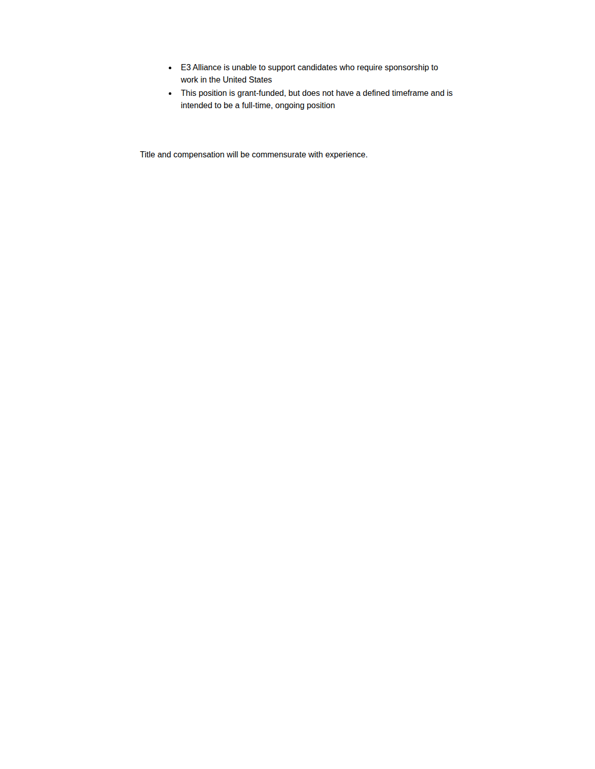E3 Alliance is unable to support candidates who require sponsorship to work in the United States
This position is grant-funded, but does not have a defined timeframe and is intended to be a full-time, ongoing position
Title and compensation will be commensurate with experience.